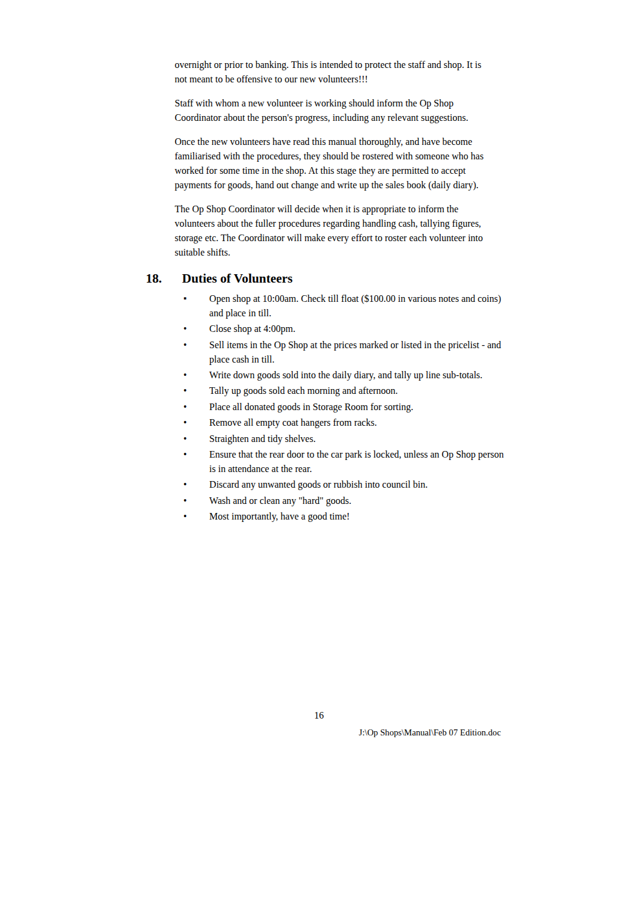overnight or prior to banking. This is intended to protect the staff and shop. It is not meant to be offensive to our new volunteers!!!
Staff with whom a new volunteer is working should inform the Op Shop Coordinator about the person's progress, including any relevant suggestions.
Once the new volunteers have read this manual thoroughly, and have become familiarised with the procedures, they should be rostered with someone who has worked for some time in the shop. At this stage they are permitted to accept payments for goods, hand out change and write up the sales book (daily diary).
The Op Shop Coordinator will decide when it is appropriate to inform the volunteers about the fuller procedures regarding handling cash, tallying figures, storage etc. The Coordinator will make every effort to roster each volunteer into suitable shifts.
18. Duties of Volunteers
Open shop at 10:00am. Check till float ($100.00 in various notes and coins) and place in till.
Close shop at 4:00pm.
Sell items in the Op Shop at the prices marked or listed in the pricelist - and place cash in till.
Write down goods sold into the daily diary, and tally up line sub-totals.
Tally up goods sold each morning and afternoon.
Place all donated goods in Storage Room for sorting.
Remove all empty coat hangers from racks.
Straighten and tidy shelves.
Ensure that the rear door to the car park is locked, unless an Op Shop person is in attendance at the rear.
Discard any unwanted goods or rubbish into council bin.
Wash and or clean any "hard" goods.
Most importantly, have a good time!
16
J:\Op Shops\Manual\Feb 07 Edition.doc